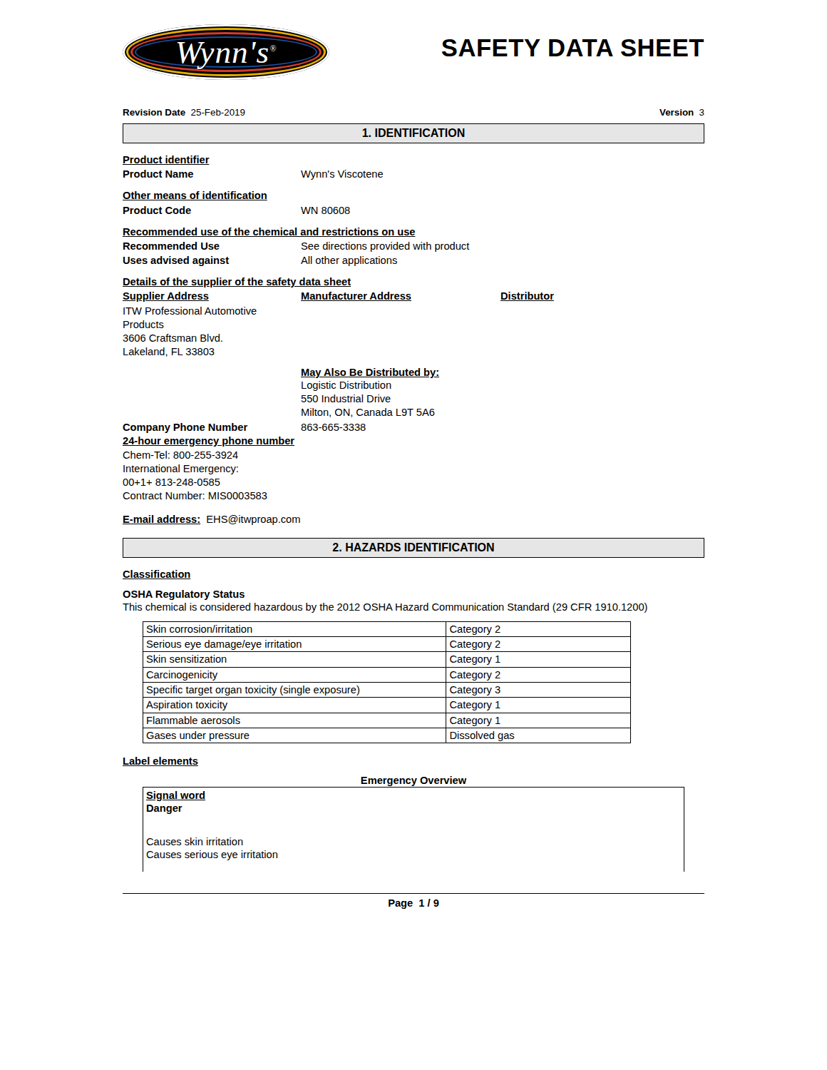Wynn's®
SAFETY DATA SHEET
Revision Date 25-Feb-2019
Version 3
1. IDENTIFICATION
Product identifier
Product Name
Wynn's Viscotene
Other means of identification
Product Code
WN 80608
Recommended use of the chemical and restrictions on use
Recommended Use
See directions provided with product
Uses advised against
All other applications
Details of the supplier of the safety data sheet
Supplier Address
Manufacturer Address
Distributor
ITW Professional Automotive Products
3606 Craftsman Blvd.
Lakeland, FL 33803
May Also Be Distributed by:
Logistic Distribution
550 Industrial Drive
Milton, ON, Canada L9T 5A6
Company Phone Number
863-665-3338
24-hour emergency phone number
Chem-Tel: 800-255-3924
International Emergency:
00+1+ 813-248-0585
Contract Number: MIS0003583
E-mail address: EHS@itwproap.com
2. HAZARDS IDENTIFICATION
Classification
OSHA Regulatory Status
This chemical is considered hazardous by the 2012 OSHA Hazard Communication Standard (29 CFR 1910.1200)
| Skin corrosion/irritation | Category 2 |
| Serious eye damage/eye irritation | Category 2 |
| Skin sensitization | Category 1 |
| Carcinogenicity | Category 2 |
| Specific target organ toxicity (single exposure) | Category 3 |
| Aspiration toxicity | Category 1 |
| Flammable aerosols | Category 1 |
| Gases under pressure | Dissolved gas |
Label elements
Emergency Overview
Signal word
Danger
Causes skin irritation
Causes serious eye irritation
Page 1 / 9